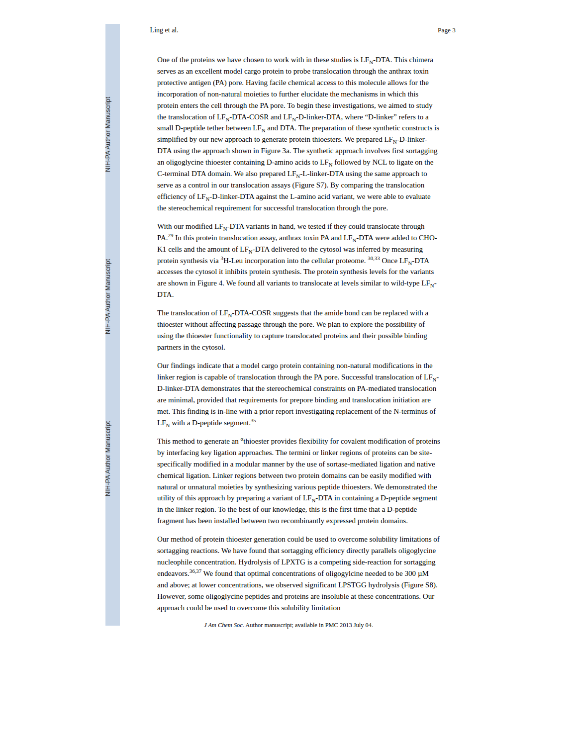NIH-PA Author Manuscript
NIH-PA Author Manuscript
NIH-PA Author Manuscript
Ling et al.
Page 3
One of the proteins we have chosen to work with in these studies is LFN-DTA. This chimera serves as an excellent model cargo protein to probe translocation through the anthrax toxin protective antigen (PA) pore. Having facile chemical access to this molecule allows for the incorporation of non-natural moieties to further elucidate the mechanisms in which this protein enters the cell through the PA pore. To begin these investigations, we aimed to study the translocation of LFN-DTA-COSR and LFN-D-linker-DTA, where “D-linker” refers to a small D-peptide tether between LFN and DTA. The preparation of these synthetic constructs is simplified by our new approach to generate protein thioesters. We prepared LFN-D-linker-DTA using the approach shown in Figure 3a. The synthetic approach involves first sortagging an oligoglycine thioester containing D-amino acids to LFN followed by NCL to ligate on the C-terminal DTA domain. We also prepared LFN-L-linker-DTA using the same approach to serve as a control in our translocation assays (Figure S7). By comparing the translocation efficiency of LFN-D-linker-DTA against the L-amino acid variant, we were able to evaluate the stereochemical requirement for successful translocation through the pore.
With our modified LFN-DTA variants in hand, we tested if they could translocate through PA.29 In this protein translocation assay, anthrax toxin PA and LFN-DTA were added to CHO-K1 cells and the amount of LFN-DTA delivered to the cytosol was inferred by measuring protein synthesis via 3H-Leu incorporation into the cellular proteome. 30,33 Once LFN-DTA accesses the cytosol it inhibits protein synthesis. The protein synthesis levels for the variants are shown in Figure 4. We found all variants to translocate at levels similar to wild-type LFN-DTA.
The translocation of LFN-DTA-COSR suggests that the amide bond can be replaced with a thioester without affecting passage through the pore. We plan to explore the possibility of using the thioester functionality to capture translocated proteins and their possible binding partners in the cytosol.
Our findings indicate that a model cargo protein containing non-natural modifications in the linker region is capable of translocation through the PA pore. Successful translocation of LFN-D-linker-DTA demonstrates that the stereochemical constraints on PA-mediated translocation are minimal, provided that requirements for prepore binding and translocation initiation are met. This finding is in-line with a prior report investigating replacement of the N-terminus of LFN with a D-peptide segment.35
This method to generate an αthioester provides flexibility for covalent modification of proteins by interfacing key ligation approaches. The termini or linker regions of proteins can be site-specifically modified in a modular manner by the use of sortase-mediated ligation and native chemical ligation. Linker regions between two protein domains can be easily modified with natural or unnatural moieties by synthesizing various peptide thioesters. We demonstrated the utility of this approach by preparing a variant of LFN-DTA in containing a D-peptide segment in the linker region. To the best of our knowledge, this is the first time that a D-peptide fragment has been installed between two recombinantly expressed protein domains.
Our method of protein thioester generation could be used to overcome solubility limitations of sortagging reactions. We have found that sortagging efficiency directly parallels oligoglycine nucleophile concentration. Hydrolysis of LPXTG is a competing side-reaction for sortagging endeavors.36,37 We found that optimal concentrations of oligogylcine needed to be 300 µM and above; at lower concentrations, we observed significant LPSTGG hydrolysis (Figure S8). However, some oligoglycine peptides and proteins are insoluble at these concentrations. Our approach could be used to overcome this solubility limitation
J Am Chem Soc. Author manuscript; available in PMC 2013 July 04.